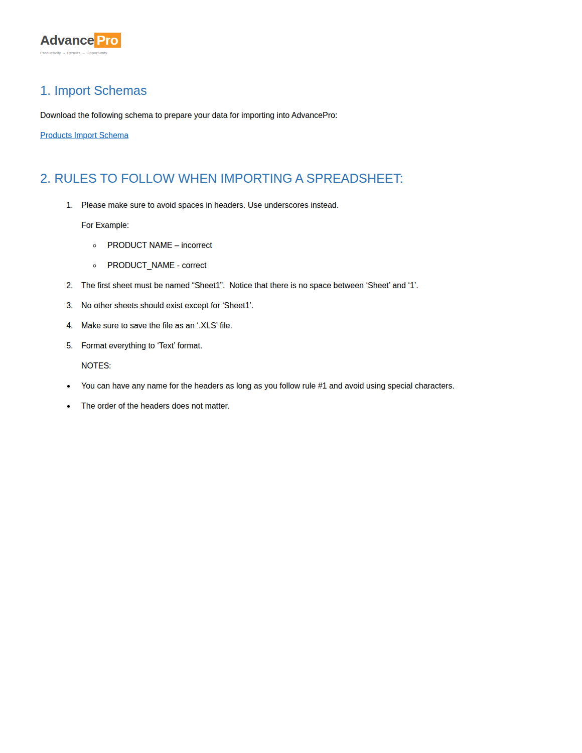AdvancePro
Productivity → Results → Opportunity
1. Import Schemas
Download the following schema to prepare your data for importing into AdvancePro:
Products Import Schema
2. RULES TO FOLLOW WHEN IMPORTING A SPREADSHEET:
Please make sure to avoid spaces in headers. Use underscores instead.
For Example:
PRODUCT NAME – incorrect
PRODUCT_NAME - correct
The first sheet must be named “Sheet1”. Notice that there is no space between ‘Sheet’ and ‘1’.
No other sheets should exist except for ‘Sheet1’.
Make sure to save the file as an ‘.XLS’ file.
Format everything to ‘Text’ format.
NOTES:
You can have any name for the headers as long as you follow rule #1 and avoid using special characters.
The order of the headers does not matter.